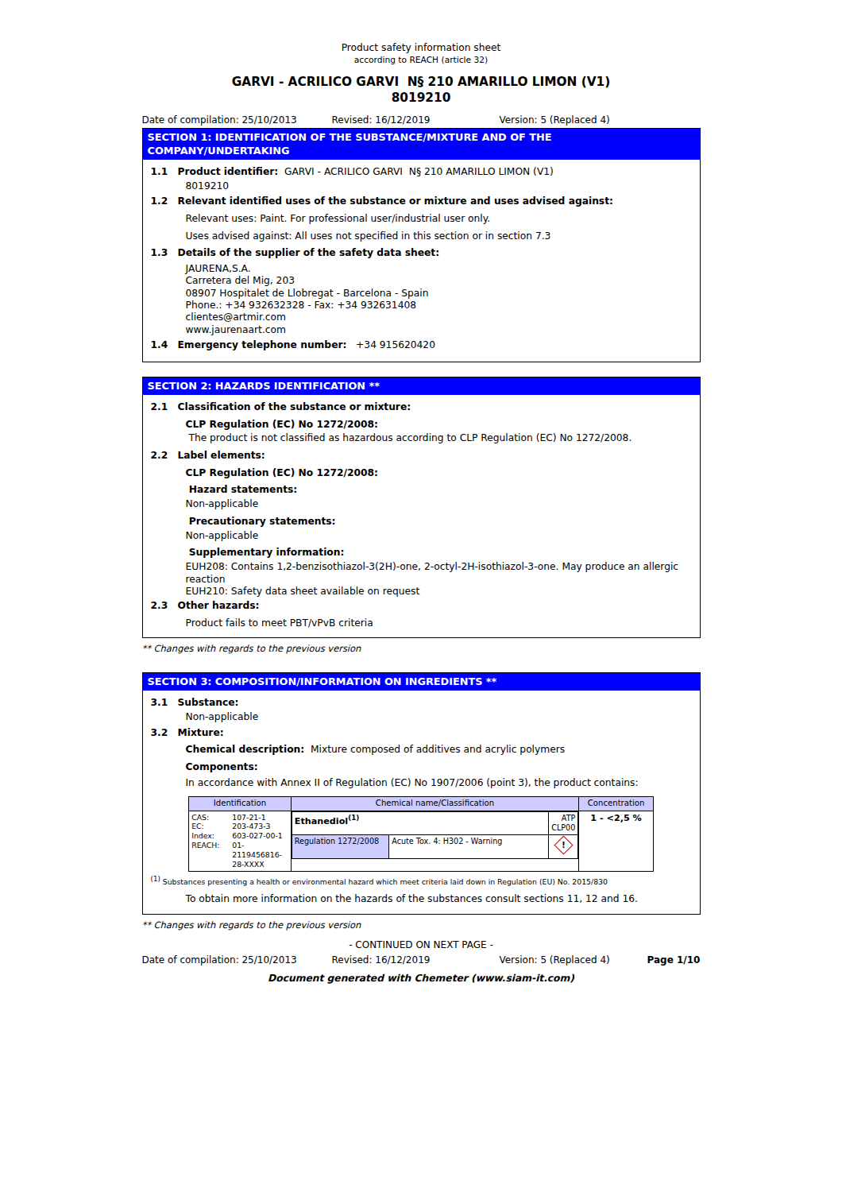Product safety information sheet
according to REACH (article 32)
GARVI - ACRILICO GARVI N§ 210 AMARILLO LIMON (V1)
8019210
Date of compilation: 25/10/2013 Revised: 16/12/2019 Version: 5 (Replaced 4)
SECTION 1: IDENTIFICATION OF THE SUBSTANCE/MIXTURE AND OF THE COMPANY/UNDERTAKING
1.1
Product identifier: GARVI - ACRILICO GARVI N§ 210 AMARILLO LIMON (V1)
8019210
1.2
Relevant identified uses of the substance or mixture and uses advised against:
Relevant uses: Paint. For professional user/industrial user only.
Uses advised against: All uses not specified in this section or in section 7.3
1.3
Details of the supplier of the safety data sheet:
JAURENA,S.A.
Carretera del Mig, 203
08907 Hospitalet de Llobregat - Barcelona - Spain
Phone.: +34 932632328 - Fax: +34 932631408
clientes@artmir.com
www.jaurenaart.com
1.4
Emergency telephone number: +34 915620420
SECTION 2: HAZARDS IDENTIFICATION **
2.1
Classification of the substance or mixture:
CLP Regulation (EC) No 1272/2008:
The product is not classified as hazardous according to CLP Regulation (EC) No 1272/2008.
2.2
Label elements:
CLP Regulation (EC) No 1272/2008:
Hazard statements:
Non-applicable
Precautionary statements:
Non-applicable
Supplementary information:
EUH208: Contains 1,2-benzisothiazol-3(2H)-one, 2-octyl-2H-isothiazol-3-one. May produce an allergic reaction
EUH210: Safety data sheet available on request
2.3
Other hazards:
Product fails to meet PBT/vPvB criteria
** Changes with regards to the previous version
SECTION 3: COMPOSITION/INFORMATION ON INGREDIENTS **
3.1
Substance:
Non-applicable
3.2
Mixture:
Chemical description: Mixture composed of additives and acrylic polymers
Components:
In accordance with Annex II of Regulation (EC) No 1907/2006 (point 3), the product contains:
| Identification | Chemical name/Classification | Concentration |
| --- | --- | --- |
| / CAS: / 107-21-1 / / EC: / 203-473-3 / / Index: / 603-027-00-1 / / REACH: / 01-2119456816-28-XXXX / | / Ethanediol (1) / ATP CLP00 / / Regulation 1272/2008 / Acute Tox. 4: H302 - Warning / ! / | 1 - <2,5 % |
(1) Substances presenting a health or environmental hazard which meet criteria laid down in Regulation (EU) No. 2015/830
To obtain more information on the hazards of the substances consult sections 11, 12 and 16.
** Changes with regards to the previous version
- CONTINUED ON NEXT PAGE -
Date of compilation: 25/10/2013 Revised: 16/12/2019 Version: 5 (Replaced 4) Page 1/10
Document generated with Chemeter (www.siam-it.com)